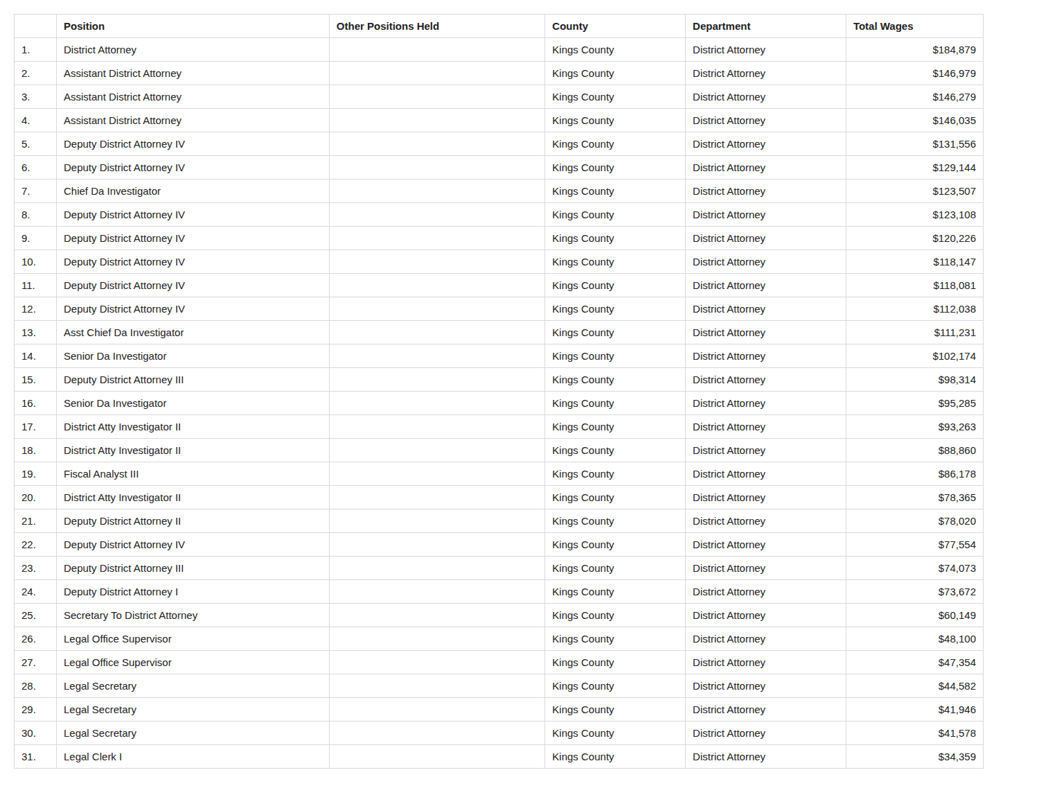| | Position | Other Positions Held | County | Department | Total Wages |
| --- | --- | --- | --- | --- | --- |
| 1. | District Attorney | | Kings County | District Attorney | $184,879 |
| 2. | Assistant District Attorney | | Kings County | District Attorney | $146,979 |
| 3. | Assistant District Attorney | | Kings County | District Attorney | $146,279 |
| 4. | Assistant District Attorney | | Kings County | District Attorney | $146,035 |
| 5. | Deputy District Attorney IV | | Kings County | District Attorney | $131,556 |
| 6. | Deputy District Attorney IV | | Kings County | District Attorney | $129,144 |
| 7. | Chief Da Investigator | | Kings County | District Attorney | $123,507 |
| 8. | Deputy District Attorney IV | | Kings County | District Attorney | $123,108 |
| 9. | Deputy District Attorney IV | | Kings County | District Attorney | $120,226 |
| 10. | Deputy District Attorney IV | | Kings County | District Attorney | $118,147 |
| 11. | Deputy District Attorney IV | | Kings County | District Attorney | $118,081 |
| 12. | Deputy District Attorney IV | | Kings County | District Attorney | $112,038 |
| 13. | Asst Chief Da Investigator | | Kings County | District Attorney | $111,231 |
| 14. | Senior Da Investigator | | Kings County | District Attorney | $102,174 |
| 15. | Deputy District Attorney III | | Kings County | District Attorney | $98,314 |
| 16. | Senior Da Investigator | | Kings County | District Attorney | $95,285 |
| 17. | District Atty Investigator II | | Kings County | District Attorney | $93,263 |
| 18. | District Atty Investigator II | | Kings County | District Attorney | $88,860 |
| 19. | Fiscal Analyst III | | Kings County | District Attorney | $86,178 |
| 20. | District Atty Investigator II | | Kings County | District Attorney | $78,365 |
| 21. | Deputy District Attorney II | | Kings County | District Attorney | $78,020 |
| 22. | Deputy District Attorney IV | | Kings County | District Attorney | $77,554 |
| 23. | Deputy District Attorney III | | Kings County | District Attorney | $74,073 |
| 24. | Deputy District Attorney I | | Kings County | District Attorney | $73,672 |
| 25. | Secretary To District Attorney | | Kings County | District Attorney | $60,149 |
| 26. | Legal Office Supervisor | | Kings County | District Attorney | $48,100 |
| 27. | Legal Office Supervisor | | Kings County | District Attorney | $47,354 |
| 28. | Legal Secretary | | Kings County | District Attorney | $44,582 |
| 29. | Legal Secretary | | Kings County | District Attorney | $41,946 |
| 30. | Legal Secretary | | Kings County | District Attorney | $41,578 |
| 31. | Legal Clerk I | | Kings County | District Attorney | $34,359 |